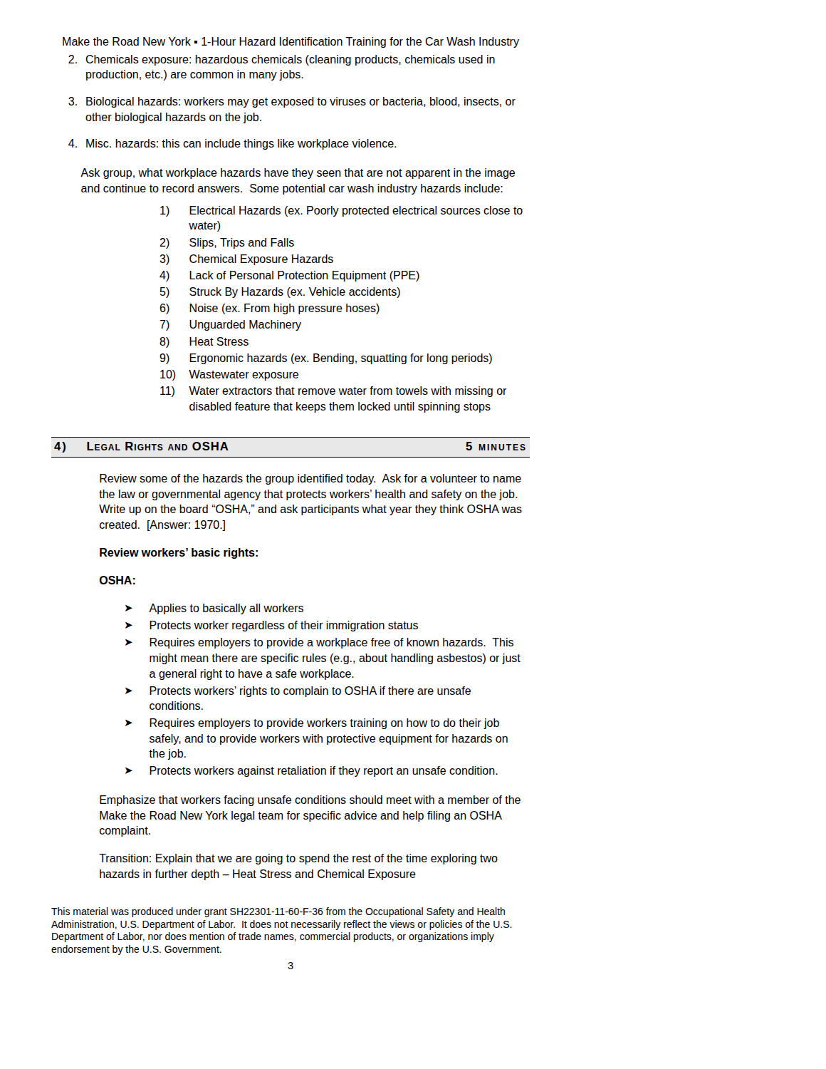Make the Road New York ▪ 1-Hour Hazard Identification Training for the Car Wash Industry
Chemicals exposure: hazardous chemicals (cleaning products, chemicals used in production, etc.) are common in many jobs.
Biological hazards: workers may get exposed to viruses or bacteria, blood, insects, or other biological hazards on the job.
Misc. hazards: this can include things like workplace violence.
Ask group, what workplace hazards have they seen that are not apparent in the image and continue to record answers. Some potential car wash industry hazards include:
Electrical Hazards (ex. Poorly protected electrical sources close to water)
Slips, Trips and Falls
Chemical Exposure Hazards
Lack of Personal Protection Equipment (PPE)
Struck By Hazards (ex. Vehicle accidents)
Noise (ex. From high pressure hoses)
Unguarded Machinery
Heat Stress
Ergonomic hazards (ex. Bending, squatting for long periods)
Wastewater exposure
Water extractors that remove water from towels with missing or disabled feature that keeps them locked until spinning stops
4) Legal Rights and OSHA 5 minutes
Review some of the hazards the group identified today. Ask for a volunteer to name the law or governmental agency that protects workers’ health and safety on the job. Write up on the board “OSHA,” and ask participants what year they think OSHA was created. [Answer: 1970.]
Review workers’ basic rights:
OSHA:
Applies to basically all workers
Protects worker regardless of their immigration status
Requires employers to provide a workplace free of known hazards. This might mean there are specific rules (e.g., about handling asbestos) or just a general right to have a safe workplace.
Protects workers’ rights to complain to OSHA if there are unsafe conditions.
Requires employers to provide workers training on how to do their job safely, and to provide workers with protective equipment for hazards on the job.
Protects workers against retaliation if they report an unsafe condition.
Emphasize that workers facing unsafe conditions should meet with a member of the Make the Road New York legal team for specific advice and help filing an OSHA complaint.
Transition: Explain that we are going to spend the rest of the time exploring two hazards in further depth – Heat Stress and Chemical Exposure
This material was produced under grant SH22301-11-60-F-36 from the Occupational Safety and Health Administration, U.S. Department of Labor. It does not necessarily reflect the views or policies of the U.S. Department of Labor, nor does mention of trade names, commercial products, or organizations imply endorsement by the U.S. Government.
3